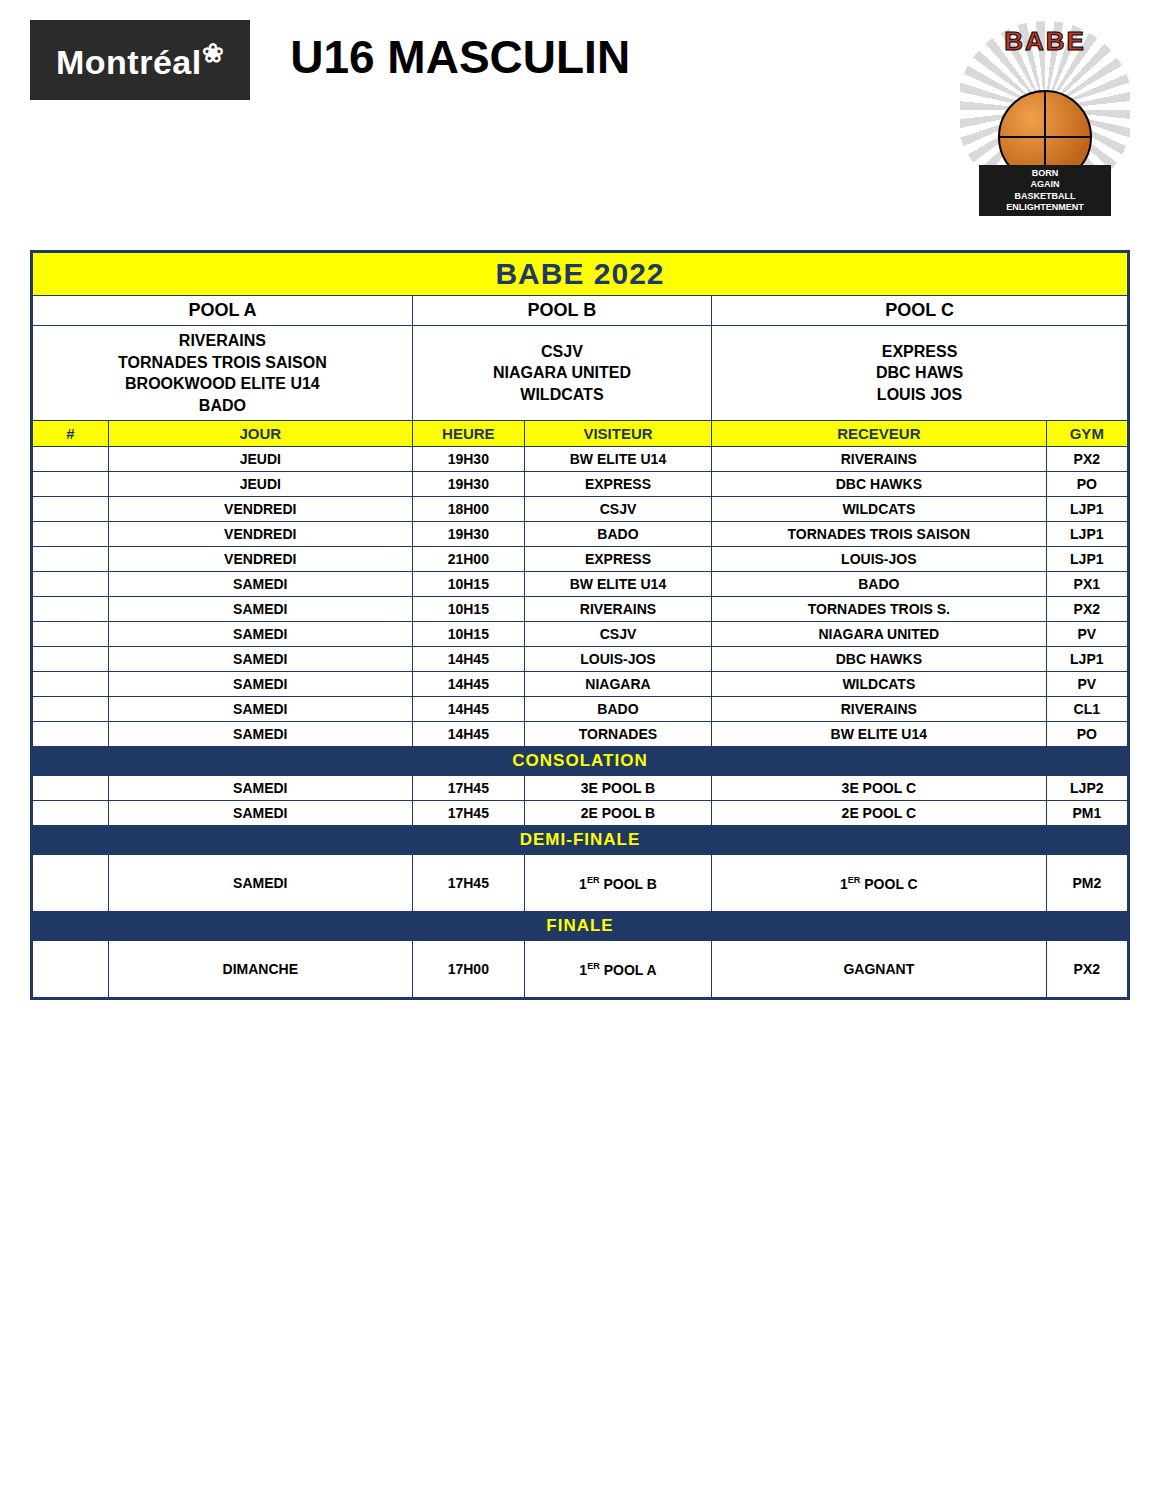Montréal❀
U16 MASCULIN
BABE
BORN
AGAIN
BASKETBALL
ENLIGHTENMENT
| BABE 2022 |
| POOL A | POOL B | POOL C |
| RIVERAINS TORNADES TROIS SAISON BROOKWOOD ELITE U14 BADO | CSJV NIAGARA UNITED WILDCATS | EXPRESS DBC HAWS LOUIS JOS |
| # | JOUR | HEURE | VISITEUR | RECEVEUR | GYM |
| | JEUDI | 19H30 | BW ELITE U14 | RIVERAINS | PX2 |
| | JEUDI | 19H30 | EXPRESS | DBC HAWKS | PO |
| | VENDREDI | 18H00 | CSJV | WILDCATS | LJP1 |
| | VENDREDI | 19H30 | BADO | TORNADES TROIS SAISON | LJP1 |
| | VENDREDI | 21H00 | EXPRESS | LOUIS-JOS | LJP1 |
| | SAMEDI | 10H15 | BW ELITE U14 | BADO | PX1 |
| | SAMEDI | 10H15 | RIVERAINS | TORNADES TROIS S. | PX2 |
| | SAMEDI | 10H15 | CSJV | NIAGARA UNITED | PV |
| | SAMEDI | 14H45 | LOUIS-JOS | DBC HAWKS | LJP1 |
| | SAMEDI | 14H45 | NIAGARA | WILDCATS | PV |
| | SAMEDI | 14H45 | BADO | RIVERAINS | CL1 |
| | SAMEDI | 14H45 | TORNADES | BW ELITE U14 | PO |
| CONSOLATION |
| | SAMEDI | 17H45 | 3E POOL B | 3E POOL C | LJP2 |
| | SAMEDI | 17H45 | 2E POOL B | 2E POOL C | PM1 |
| DEMI-FINALE |
| | SAMEDI | 17H45 | 1 ER POOL B | 1 ER POOL C | PM2 |
| FINALE |
| | DIMANCHE | 17H00 | 1 ER POOL A | GAGNANT | PX2 |